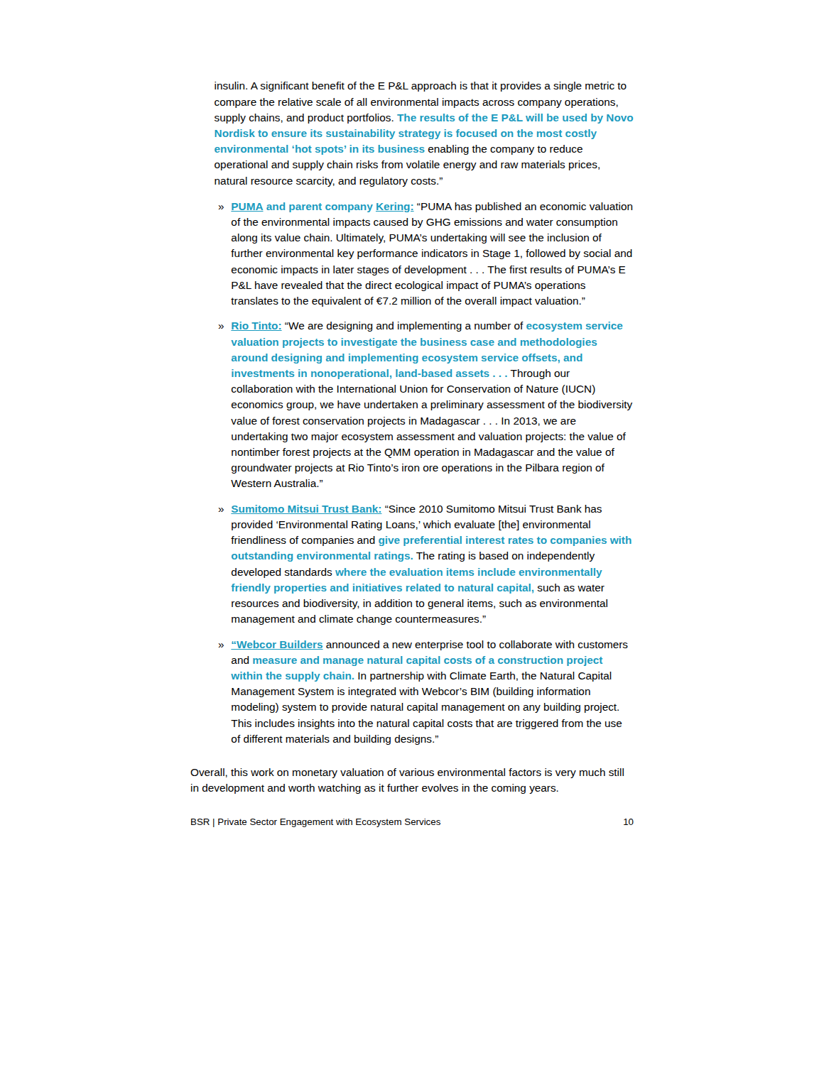insulin. A significant benefit of the E P&L approach is that it provides a single metric to compare the relative scale of all environmental impacts across company operations, supply chains, and product portfolios. The results of the E P&L will be used by Novo Nordisk to ensure its sustainability strategy is focused on the most costly environmental ‘hot spots’ in its business enabling the company to reduce operational and supply chain risks from volatile energy and raw materials prices, natural resource scarcity, and regulatory costs.”
PUMA and parent company Kering: “PUMA has published an economic valuation of the environmental impacts caused by GHG emissions and water consumption along its value chain. Ultimately, PUMA’s undertaking will see the inclusion of further environmental key performance indicators in Stage 1, followed by social and economic impacts in later stages of development . . . The first results of PUMA’s E P&L have revealed that the direct ecological impact of PUMA’s operations translates to the equivalent of €7.2 million of the overall impact valuation.”
Rio Tinto: “We are designing and implementing a number of ecosystem service valuation projects to investigate the business case and methodologies around designing and implementing ecosystem service offsets, and investments in nonoperational, land-based assets . . . Through our collaboration with the International Union for Conservation of Nature (IUCN) economics group, we have undertaken a preliminary assessment of the biodiversity value of forest conservation projects in Madagascar . . . In 2013, we are undertaking two major ecosystem assessment and valuation projects: the value of nontimber forest projects at the QMM operation in Madagascar and the value of groundwater projects at Rio Tinto’s iron ore operations in the Pilbara region of Western Australia.”
Sumitomo Mitsui Trust Bank: “Since 2010 Sumitomo Mitsui Trust Bank has provided ‘Environmental Rating Loans,’ which evaluate [the] environmental friendliness of companies and give preferential interest rates to companies with outstanding environmental ratings. The rating is based on independently developed standards where the evaluation items include environmentally friendly properties and initiatives related to natural capital, such as water resources and biodiversity, in addition to general items, such as environmental management and climate change countermeasures.”
“Webcor Builders announced a new enterprise tool to collaborate with customers and measure and manage natural capital costs of a construction project within the supply chain. In partnership with Climate Earth, the Natural Capital Management System is integrated with Webcor’s BIM (building information modeling) system to provide natural capital management on any building project. This includes insights into the natural capital costs that are triggered from the use of different materials and building designs.”
Overall, this work on monetary valuation of various environmental factors is very much still in development and worth watching as it further evolves in the coming years.
BSR | Private Sector Engagement with Ecosystem Services 10